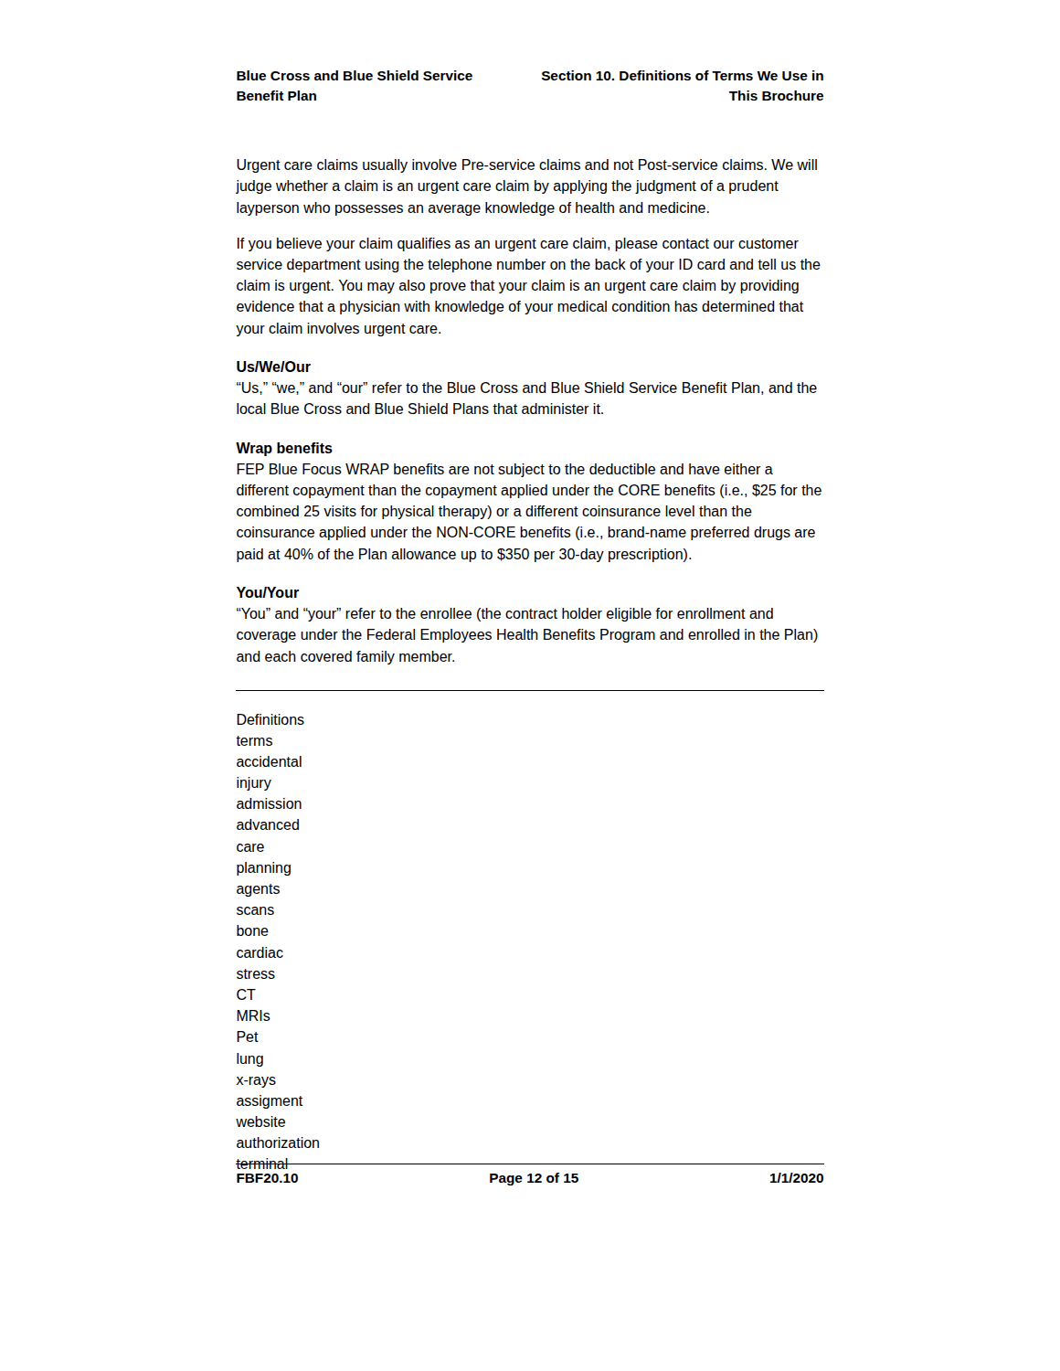Blue Cross and Blue Shield Service Benefit Plan
Section 10. Definitions of Terms We Use in This Brochure
Urgent care claims usually involve Pre-service claims and not Post-service claims. We will judge whether a claim is an urgent care claim by applying the judgment of a prudent layperson who possesses an average knowledge of health and medicine.
If you believe your claim qualifies as an urgent care claim, please contact our customer service department using the telephone number on the back of your ID card and tell us the claim is urgent. You may also prove that your claim is an urgent care claim by providing evidence that a physician with knowledge of your medical condition has determined that your claim involves urgent care.
Us/We/Our
“Us,” “we,” and “our” refer to the Blue Cross and Blue Shield Service Benefit Plan, and the local Blue Cross and Blue Shield Plans that administer it.
Wrap benefits
FEP Blue Focus WRAP benefits are not subject to the deductible and have either a different copayment than the copayment applied under the CORE benefits (i.e., $25 for the combined 25 visits for physical therapy) or a different coinsurance level than the coinsurance applied under the NON-CORE benefits (i.e., brand-name preferred drugs are paid at 40% of the Plan allowance up to $350 per 30-day prescription).
You/Your
“You” and “your” refer to the enrollee (the contract holder eligible for enrollment and coverage under the Federal Employees Health Benefits Program and enrolled in the Plan) and each covered family member.
Definitions
terms
accidental
injury
admission
advanced
care
planning
agents
scans
bone
cardiac
stress
CT
MRIs
Pet
lung
x-rays
assigment
website
authorization
terminal
FBF20.10
Page 12 of 15
1/1/2020